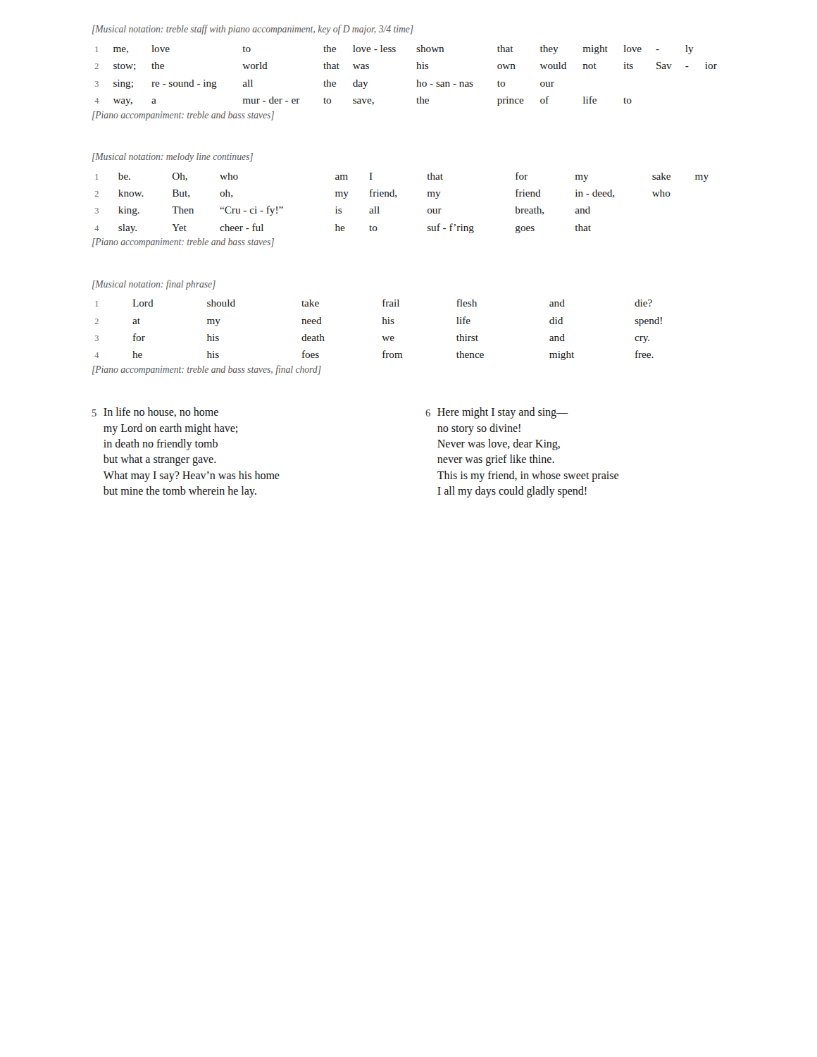[Musical notation: treble staff with piano accompaniment, key of D major, 3/4 time]
| 1 | me, | love | to | the | love - less | shown | that | they | might | love | - | ly |
| 2 | stow; | the | world | that | was | his | own | would | not | its | Sav | - | ior |
| 3 | sing; | re - sound - ing | all | the | day | ho - san - nas | to | our |
| 4 | way, | a | mur - der - er | to | save, | the | prince | of | life | to |
[Piano accompaniment: treble and bass staves]
[Musical notation: melody line continues]
| 1 | be. | Oh, | who | am | I | that | for | my | sake | my |
| 2 | know. | But, | oh, | my | friend, | my | friend | in - deed, | who |
| 3 | king. | Then | “Cru - ci - fy!” | is | all | our | breath, | and |
| 4 | slay. | Yet | cheer - ful | he | to | suf - f’ring | goes | that |
[Piano accompaniment: treble and bass staves]
[Musical notation: final phrase]
| 1 | Lord | should | take | frail | flesh | and | die? |
| 2 | at | my | need | his | life | did | spend! |
| 3 | for | his | death | we | thirst | and | cry. |
| 4 | he | his | foes | from | thence | might | free. |
[Piano accompaniment: treble and bass staves, final chord]
5
In life no house, no home
my Lord on earth might have;
in death no friendly tomb
but what a stranger gave.
What may I say? Heav’n was his home
but mine the tomb wherein he lay.
6
Here might I stay and sing—
no story so divine!
Never was love, dear King,
never was grief like thine.
This is my friend, in whose sweet praise
I all my days could gladly spend!